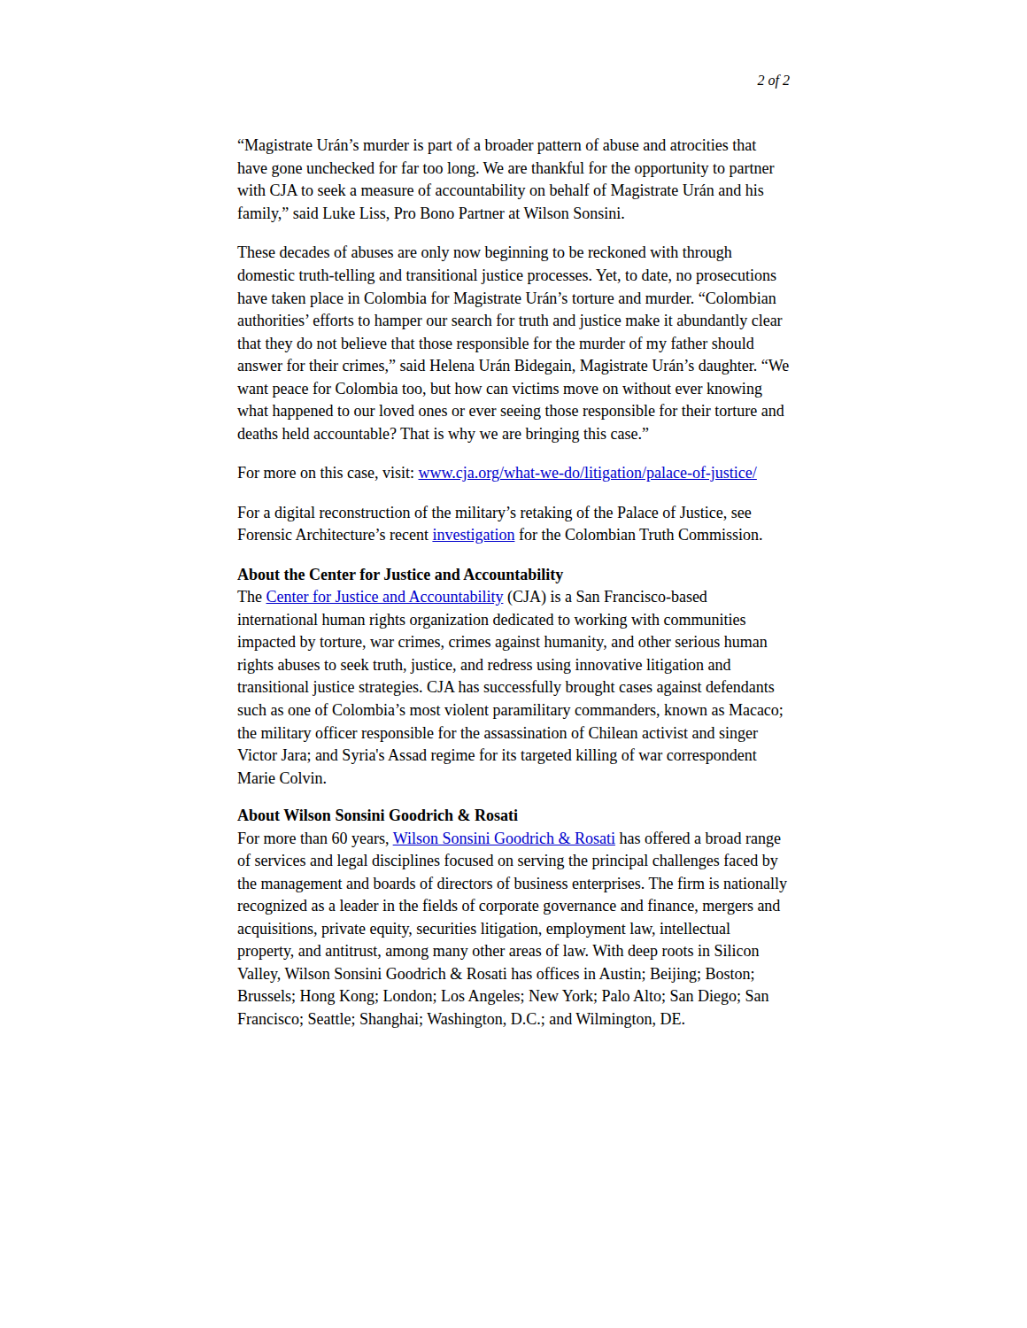2 of 2
“Magistrate Urán’s murder is part of a broader pattern of abuse and atrocities that have gone unchecked for far too long. We are thankful for the opportunity to partner with CJA to seek a measure of accountability on behalf of Magistrate Urán and his family,” said Luke Liss, Pro Bono Partner at Wilson Sonsini.
These decades of abuses are only now beginning to be reckoned with through domestic truth-telling and transitional justice processes. Yet, to date, no prosecutions have taken place in Colombia for Magistrate Urán’s torture and murder. “Colombian authorities’ efforts to hamper our search for truth and justice make it abundantly clear that they do not believe that those responsible for the murder of my father should answer for their crimes,” said Helena Urán Bidegain, Magistrate Urán’s daughter. “We want peace for Colombia too, but how can victims move on without ever knowing what happened to our loved ones or ever seeing those responsible for their torture and deaths held accountable? That is why we are bringing this case.”
For more on this case, visit: www.cja.org/what-we-do/litigation/palace-of-justice/
For a digital reconstruction of the military’s retaking of the Palace of Justice, see Forensic Architecture’s recent investigation for the Colombian Truth Commission.
About the Center for Justice and Accountability
The Center for Justice and Accountability (CJA) is a San Francisco-based international human rights organization dedicated to working with communities impacted by torture, war crimes, crimes against humanity, and other serious human rights abuses to seek truth, justice, and redress using innovative litigation and transitional justice strategies. CJA has successfully brought cases against defendants such as one of Colombia’s most violent paramilitary commanders, known as Macaco; the military officer responsible for the assassination of Chilean activist and singer Victor Jara; and Syria's Assad regime for its targeted killing of war correspondent Marie Colvin.
About Wilson Sonsini Goodrich & Rosati
For more than 60 years, Wilson Sonsini Goodrich & Rosati has offered a broad range of services and legal disciplines focused on serving the principal challenges faced by the management and boards of directors of business enterprises. The firm is nationally recognized as a leader in the fields of corporate governance and finance, mergers and acquisitions, private equity, securities litigation, employment law, intellectual property, and antitrust, among many other areas of law. With deep roots in Silicon Valley, Wilson Sonsini Goodrich & Rosati has offices in Austin; Beijing; Boston; Brussels; Hong Kong; London; Los Angeles; New York; Palo Alto; San Diego; San Francisco; Seattle; Shanghai; Washington, D.C.; and Wilmington, DE.